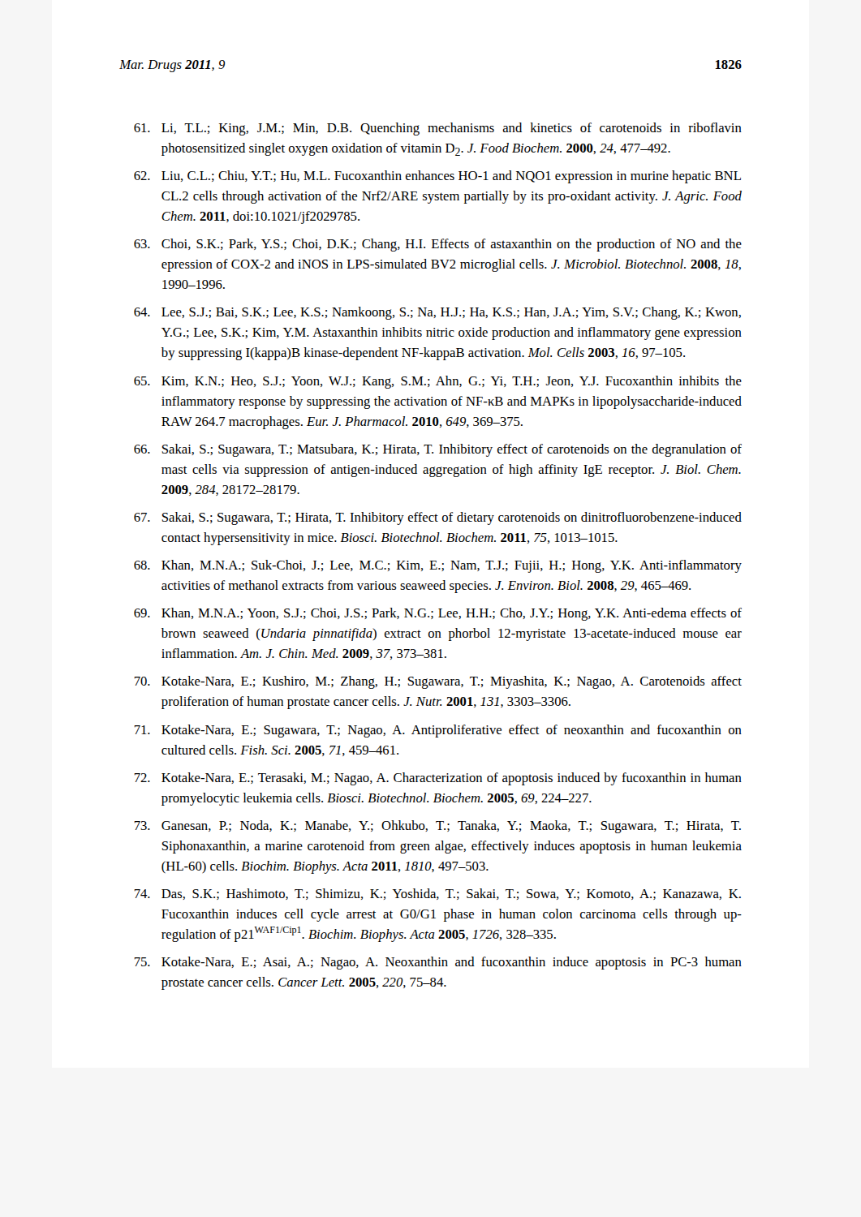Mar. Drugs 2011, 9 1826
61. Li, T.L.; King, J.M.; Min, D.B. Quenching mechanisms and kinetics of carotenoids in riboflavin photosensitized singlet oxygen oxidation of vitamin D2. J. Food Biochem. 2000, 24, 477–492.
62. Liu, C.L.; Chiu, Y.T.; Hu, M.L. Fucoxanthin enhances HO-1 and NQO1 expression in murine hepatic BNL CL.2 cells through activation of the Nrf2/ARE system partially by its pro-oxidant activity. J. Agric. Food Chem. 2011, doi:10.1021/jf2029785.
63. Choi, S.K.; Park, Y.S.; Choi, D.K.; Chang, H.I. Effects of astaxanthin on the production of NO and the epression of COX-2 and iNOS in LPS-simulated BV2 microglial cells. J. Microbiol. Biotechnol. 2008, 18, 1990–1996.
64. Lee, S.J.; Bai, S.K.; Lee, K.S.; Namkoong, S.; Na, H.J.; Ha, K.S.; Han, J.A.; Yim, S.V.; Chang, K.; Kwon, Y.G.; Lee, S.K.; Kim, Y.M. Astaxanthin inhibits nitric oxide production and inflammatory gene expression by suppressing I(kappa)B kinase-dependent NF-kappaB activation. Mol. Cells 2003, 16, 97–105.
65. Kim, K.N.; Heo, S.J.; Yoon, W.J.; Kang, S.M.; Ahn, G.; Yi, T.H.; Jeon, Y.J. Fucoxanthin inhibits the inflammatory response by suppressing the activation of NF-κB and MAPKs in lipopolysaccharide-induced RAW 264.7 macrophages. Eur. J. Pharmacol. 2010, 649, 369–375.
66. Sakai, S.; Sugawara, T.; Matsubara, K.; Hirata, T. Inhibitory effect of carotenoids on the degranulation of mast cells via suppression of antigen-induced aggregation of high affinity IgE receptor. J. Biol. Chem. 2009, 284, 28172–28179.
67. Sakai, S.; Sugawara, T.; Hirata, T. Inhibitory effect of dietary carotenoids on dinitrofluorobenzene-induced contact hypersensitivity in mice. Biosci. Biotechnol. Biochem. 2011, 75, 1013–1015.
68. Khan, M.N.A.; Suk-Choi, J.; Lee, M.C.; Kim, E.; Nam, T.J.; Fujii, H.; Hong, Y.K. Anti-inflammatory activities of methanol extracts from various seaweed species. J. Environ. Biol. 2008, 29, 465–469.
69. Khan, M.N.A.; Yoon, S.J.; Choi, J.S.; Park, N.G.; Lee, H.H.; Cho, J.Y.; Hong, Y.K. Anti-edema effects of brown seaweed (Undaria pinnatifida) extract on phorbol 12-myristate 13-acetate-induced mouse ear inflammation. Am. J. Chin. Med. 2009, 37, 373–381.
70. Kotake-Nara, E.; Kushiro, M.; Zhang, H.; Sugawara, T.; Miyashita, K.; Nagao, A. Carotenoids affect proliferation of human prostate cancer cells. J. Nutr. 2001, 131, 3303–3306.
71. Kotake-Nara, E.; Sugawara, T.; Nagao, A. Antiproliferative effect of neoxanthin and fucoxanthin on cultured cells. Fish. Sci. 2005, 71, 459–461.
72. Kotake-Nara, E.; Terasaki, M.; Nagao, A. Characterization of apoptosis induced by fucoxanthin in human promyelocytic leukemia cells. Biosci. Biotechnol. Biochem. 2005, 69, 224–227.
73. Ganesan, P.; Noda, K.; Manabe, Y.; Ohkubo, T.; Tanaka, Y.; Maoka, T.; Sugawara, T.; Hirata, T. Siphonaxanthin, a marine carotenoid from green algae, effectively induces apoptosis in human leukemia (HL-60) cells. Biochim. Biophys. Acta 2011, 1810, 497–503.
74. Das, S.K.; Hashimoto, T.; Shimizu, K.; Yoshida, T.; Sakai, T.; Sowa, Y.; Komoto, A.; Kanazawa, K. Fucoxanthin induces cell cycle arrest at G0/G1 phase in human colon carcinoma cells through up-regulation of p21WAF1/Cip1. Biochim. Biophys. Acta 2005, 1726, 328–335.
75. Kotake-Nara, E.; Asai, A.; Nagao, A. Neoxanthin and fucoxanthin induce apoptosis in PC-3 human prostate cancer cells. Cancer Lett. 2005, 220, 75–84.